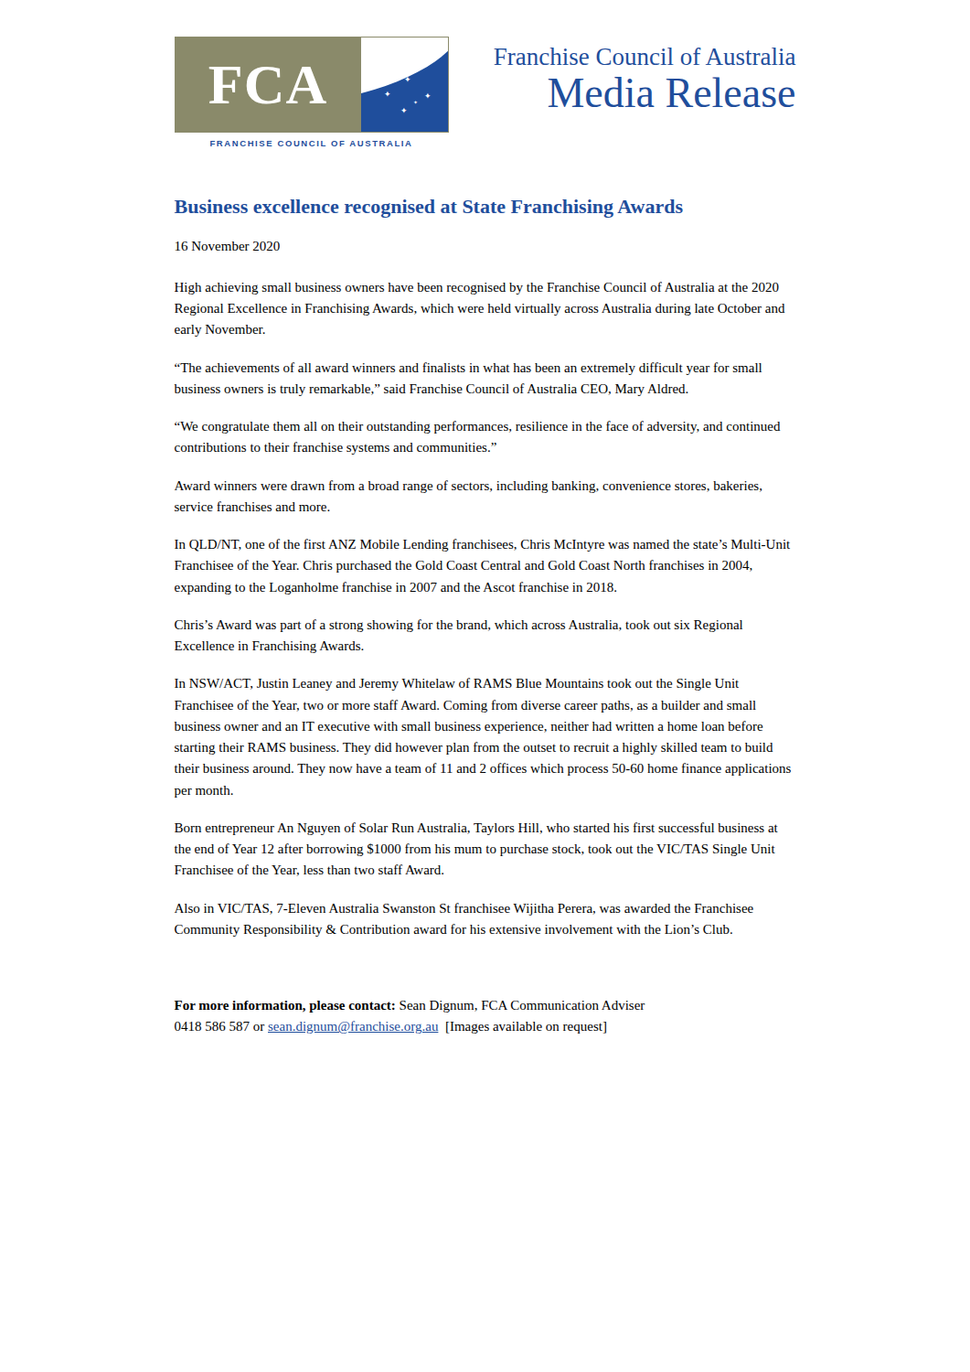FCA
✦ ✦ ✦ ✦ ✦
FRANCHISE COUNCIL OF AUSTRALIA
Franchise Council of Australia
Media Release
Business excellence recognised at State Franchising Awards
16 November 2020
High achieving small business owners have been recognised by the Franchise Council of Australia at the 2020 Regional Excellence in Franchising Awards, which were held virtually across Australia during late October and early November.
“The achievements of all award winners and finalists in what has been an extremely difficult year for small business owners is truly remarkable,” said Franchise Council of Australia CEO, Mary Aldred.
“We congratulate them all on their outstanding performances, resilience in the face of adversity, and continued contributions to their franchise systems and communities.”
Award winners were drawn from a broad range of sectors, including banking, convenience stores, bakeries, service franchises and more.
In QLD/NT, one of the first ANZ Mobile Lending franchisees, Chris McIntyre was named the state’s Multi-Unit Franchisee of the Year. Chris purchased the Gold Coast Central and Gold Coast North franchises in 2004, expanding to the Loganholme franchise in 2007 and the Ascot franchise in 2018.
Chris’s Award was part of a strong showing for the brand, which across Australia, took out six Regional Excellence in Franchising Awards.
In NSW/ACT, Justin Leaney and Jeremy Whitelaw of RAMS Blue Mountains took out the Single Unit Franchisee of the Year, two or more staff Award. Coming from diverse career paths, as a builder and small business owner and an IT executive with small business experience, neither had written a home loan before starting their RAMS business. They did however plan from the outset to recruit a highly skilled team to build their business around. They now have a team of 11 and 2 offices which process 50-60 home finance applications per month.
Born entrepreneur An Nguyen of Solar Run Australia, Taylors Hill, who started his first successful business at the end of Year 12 after borrowing $1000 from his mum to purchase stock, took out the VIC/TAS Single Unit Franchisee of the Year, less than two staff Award.
Also in VIC/TAS, 7-Eleven Australia Swanston St franchisee Wijitha Perera, was awarded the Franchisee Community Responsibility & Contribution award for his extensive involvement with the Lion’s Club.
For more information, please contact: Sean Dignum, FCA Communication Adviser
0418 586 587 or sean.dignum@franchise.org.au [Images available on request]